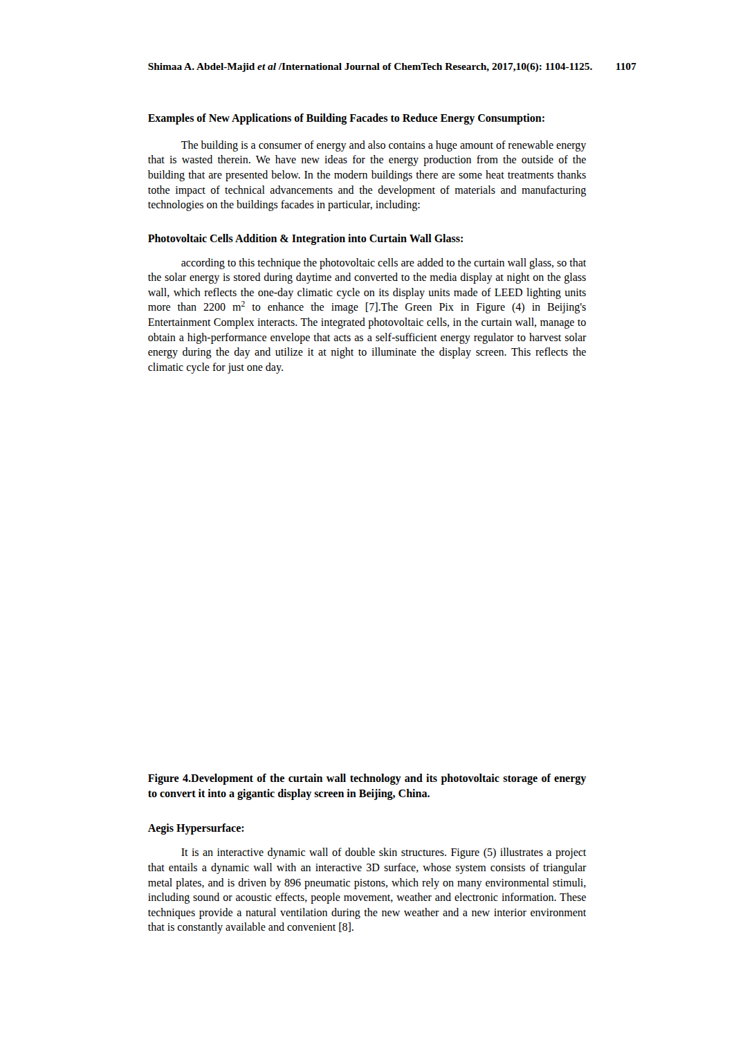Shimaa A. Abdel-Majid et al /International Journal of ChemTech Research, 2017,10(6): 1104-1125. 1107
Examples of New Applications of Building Facades to Reduce Energy Consumption:
The building is a consumer of energy and also contains a huge amount of renewable energy that is wasted therein. We have new ideas for the energy production from the outside of the building that are presented below. In the modern buildings there are some heat treatments thanks tothe impact of technical advancements and the development of materials and manufacturing technologies on the buildings facades in particular, including:
Photovoltaic Cells Addition & Integration into Curtain Wall Glass:
according to this technique the photovoltaic cells are added to the curtain wall glass, so that the solar energy is stored during daytime and converted to the media display at night on the glass wall, which reflects the one-day climatic cycle on its display units made of LEED lighting units more than 2200 m2 to enhance the image [7].The Green Pix in Figure (4) in Beijing's Entertainment Complex interacts. The integrated photovoltaic cells, in the curtain wall, manage to obtain a high-performance envelope that acts as a self-sufficient energy regulator to harvest solar energy during the day and utilize it at night to illuminate the display screen. This reflects the climatic cycle for just one day.
Figure 4.Development of the curtain wall technology and its photovoltaic storage of energy to convert it into a gigantic display screen in Beijing, China.
Aegis Hypersurface:
It is an interactive dynamic wall of double skin structures. Figure (5) illustrates a project that entails a dynamic wall with an interactive 3D surface, whose system consists of triangular metal plates, and is driven by 896 pneumatic pistons, which rely on many environmental stimuli, including sound or acoustic effects, people movement, weather and electronic information. These techniques provide a natural ventilation during the new weather and a new interior environment that is constantly available and convenient [8].